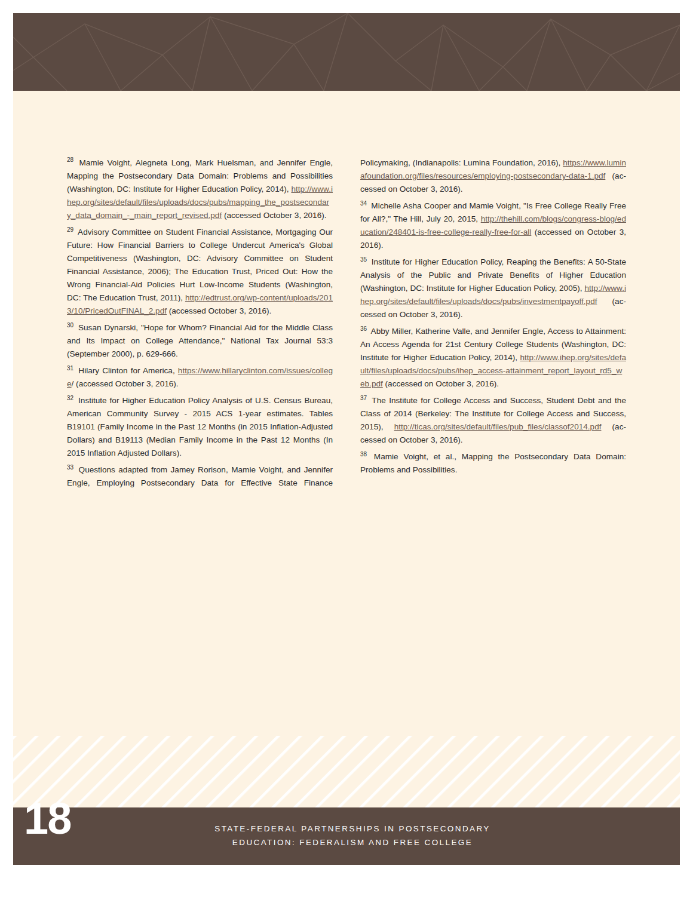28 Mamie Voight, Alegneta Long, Mark Huelsman, and Jennifer Engle, Mapping the Postsecondary Data Domain: Problems and Possibilities (Washington, DC: Institute for Higher Education Policy, 2014), http://www.ihep.org/sites/default/files/uploads/docs/pubs/mapping_the_postsecondary_data_domain_-_main_report_revised.pdf (accessed October 3, 2016).
29 Advisory Committee on Student Financial Assistance, Mortgaging Our Future: How Financial Barriers to College Undercut America's Global Competitiveness (Washington, DC: Advisory Committee on Student Financial Assistance, 2006); The Education Trust, Priced Out: How the Wrong Financial-Aid Policies Hurt Low-Income Students (Washington, DC: The Education Trust, 2011), http://edtrust.org/wp-content/uploads/2013/10/PricedOutFINAL_2.pdf (accessed October 3, 2016).
30 Susan Dynarski, "Hope for Whom? Financial Aid for the Middle Class and Its Impact on College Attendance," National Tax Journal 53:3 (September 2000), p. 629-666.
31 Hilary Clinton for America, https://www.hillaryclinton.com/issues/college/ (accessed October 3, 2016).
32 Institute for Higher Education Policy Analysis of U.S. Census Bureau, American Community Survey - 2015 ACS 1-year estimates. Tables B19101 (Family Income in the Past 12 Months (in 2015 Inflation-Adjusted Dollars) and B19113 (Median Family Income in the Past 12 Months (In 2015 Inflation Adjusted Dollars).
33 Questions adapted from Jamey Rorison, Mamie Voight, and Jennifer Engle, Employing Postsecondary Data for Effective State Finance Policymaking, (Indianapolis: Lumina Foundation, 2016), https://www.luminafoundation.org/files/resources/employing-postsecondary-data-1.pdf (accessed on October 3, 2016).
34 Michelle Asha Cooper and Mamie Voight, "Is Free College Really Free for All?," The Hill, July 20, 2015, http://thehill.com/blogs/congress-blog/education/248401-is-free-college-really-free-for-all (accessed on October 3, 2016).
35 Institute for Higher Education Policy, Reaping the Benefits: A 50-State Analysis of the Public and Private Benefits of Higher Education (Washington, DC: Institute for Higher Education Policy, 2005), http://www.ihep.org/sites/default/files/uploads/docs/pubs/investmentpayoff.pdf (accessed on October 3, 2016).
36 Abby Miller, Katherine Valle, and Jennifer Engle, Access to Attainment: An Access Agenda for 21st Century College Students (Washington, DC: Institute for Higher Education Policy, 2014), http://www.ihep.org/sites/default/files/uploads/docs/pubs/ihep_access-attainment_report_layout_rd5_web.pdf (accessed on October 3, 2016).
37 The Institute for College Access and Success, Student Debt and the Class of 2014 (Berkeley: The Institute for College Access and Success, 2015), http://ticas.org/sites/default/files/pub_files/classof2014.pdf (accessed on October 3, 2016).
38 Mamie Voight, et al., Mapping the Postsecondary Data Domain: Problems and Possibilities.
18
State-Federal Partnerships in Postsecondary
Education: Federalism and Free College